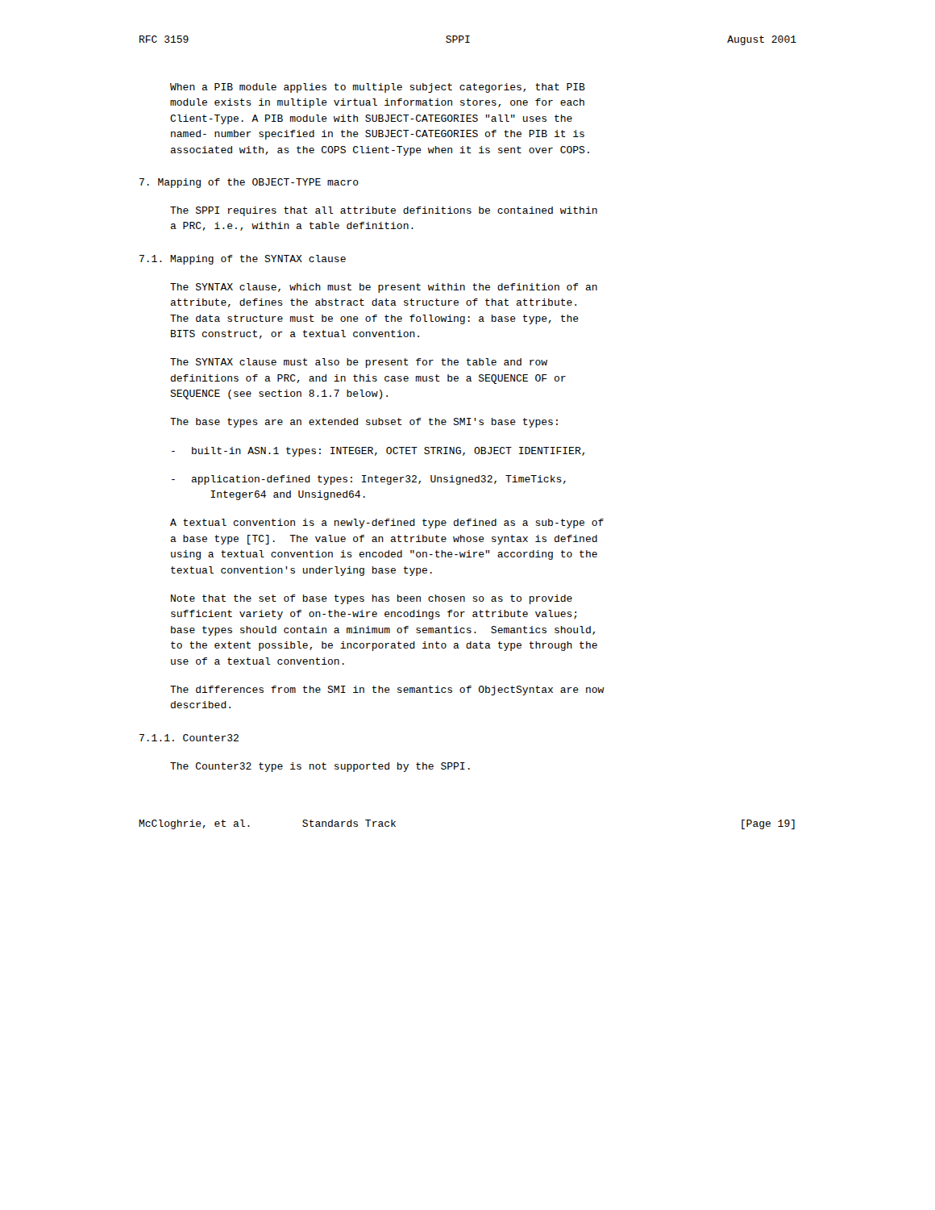RFC 3159 SPPI August 2001
When a PIB module applies to multiple subject categories, that PIB module exists in multiple virtual information stores, one for each Client-Type. A PIB module with SUBJECT-CATEGORIES "all" uses the named- number specified in the SUBJECT-CATEGORIES of the PIB it is associated with, as the COPS Client-Type when it is sent over COPS.
7. Mapping of the OBJECT-TYPE macro
The SPPI requires that all attribute definitions be contained within a PRC, i.e., within a table definition.
7.1. Mapping of the SYNTAX clause
The SYNTAX clause, which must be present within the definition of an attribute, defines the abstract data structure of that attribute. The data structure must be one of the following: a base type, the BITS construct, or a textual convention.
The SYNTAX clause must also be present for the table and row definitions of a PRC, and in this case must be a SEQUENCE OF or SEQUENCE (see section 8.1.7 below).
The base types are an extended subset of the SMI's base types:
built-in ASN.1 types: INTEGER, OCTET STRING, OBJECT IDENTIFIER,
application-defined types: Integer32, Unsigned32, TimeTicks, Integer64 and Unsigned64.
A textual convention is a newly-defined type defined as a sub-type of a base type [TC]. The value of an attribute whose syntax is defined using a textual convention is encoded "on-the-wire" according to the textual convention's underlying base type.
Note that the set of base types has been chosen so as to provide sufficient variety of on-the-wire encodings for attribute values; base types should contain a minimum of semantics. Semantics should, to the extent possible, be incorporated into a data type through the use of a textual convention.
The differences from the SMI in the semantics of ObjectSyntax are now described.
7.1.1. Counter32
The Counter32 type is not supported by the SPPI.
McCloghrie, et al. Standards Track [Page 19]